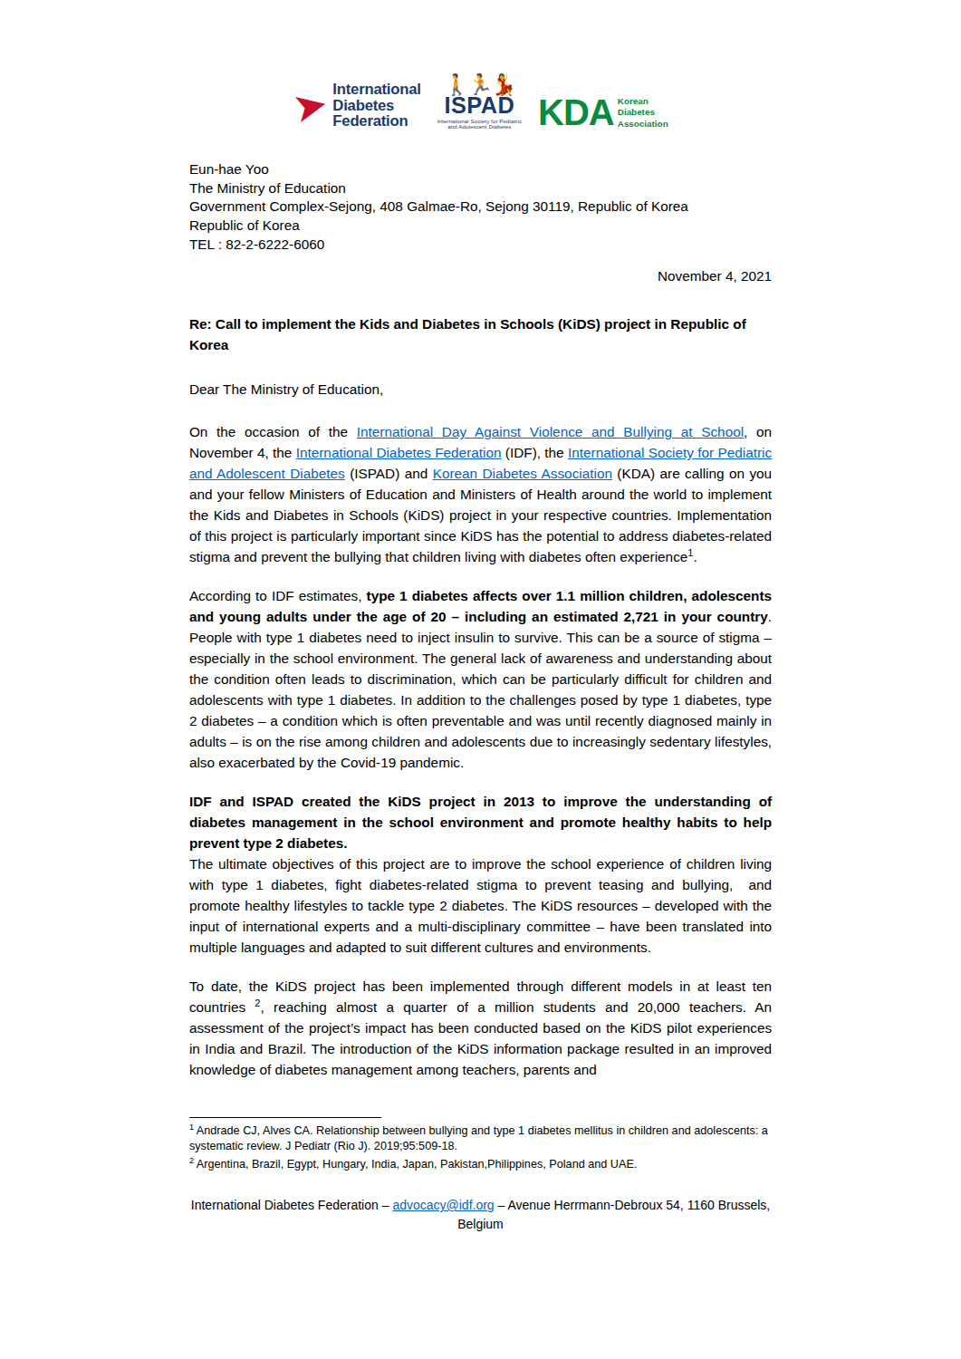➤ International
Diabetes
Federation
🚶🏃💃
ISPAD
International Society for Pediatric
and Adolescent Diabetes
KDA Korean
Diabetes
Association
Eun-hae Yoo
The Ministry of Education
Government Complex-Sejong, 408 Galmae-Ro, Sejong 30119, Republic of Korea
Republic of Korea
TEL : 82-2-6222-6060
November 4, 2021
Re: Call to implement the Kids and Diabetes in Schools (KiDS) project in Republic of Korea
Dear The Ministry of Education,
On the occasion of the International Day Against Violence and Bullying at School, on November 4, the International Diabetes Federation (IDF), the International Society for Pediatric and Adolescent Diabetes (ISPAD) and Korean Diabetes Association (KDA) are calling on you and your fellow Ministers of Education and Ministers of Health around the world to implement the Kids and Diabetes in Schools (KiDS) project in your respective countries. Implementation of this project is particularly important since KiDS has the potential to address diabetes-related stigma and prevent the bullying that children living with diabetes often experience1.
According to IDF estimates, type 1 diabetes affects over 1.1 million children, adolescents and young adults under the age of 20 – including an estimated 2,721 in your country. People with type 1 diabetes need to inject insulin to survive. This can be a source of stigma – especially in the school environment. The general lack of awareness and understanding about the condition often leads to discrimination, which can be particularly difficult for children and adolescents with type 1 diabetes. In addition to the challenges posed by type 1 diabetes, type 2 diabetes – a condition which is often preventable and was until recently diagnosed mainly in adults – is on the rise among children and adolescents due to increasingly sedentary lifestyles, also exacerbated by the Covid-19 pandemic.
IDF and ISPAD created the KiDS project in 2013 to improve the understanding of diabetes management in the school environment and promote healthy habits to help prevent type 2 diabetes.
The ultimate objectives of this project are to improve the school experience of children living with type 1 diabetes, fight diabetes-related stigma to prevent teasing and bullying, and promote healthy lifestyles to tackle type 2 diabetes. The KiDS resources – developed with the input of international experts and a multi-disciplinary committee – have been translated into multiple languages and adapted to suit different cultures and environments.
To date, the KiDS project has been implemented through different models in at least ten countries 2, reaching almost a quarter of a million students and 20,000 teachers. An assessment of the project’s impact has been conducted based on the KiDS pilot experiences in India and Brazil. The introduction of the KiDS information package resulted in an improved knowledge of diabetes management among teachers, parents and
1 Andrade CJ, Alves CA. Relationship between bullying and type 1 diabetes mellitus in children and adolescents: a systematic review. J Pediatr (Rio J). 2019;95:509-18.
2 Argentina, Brazil, Egypt, Hungary, India, Japan, Pakistan,Philippines, Poland and UAE.
International Diabetes Federation – advocacy@idf.org – Avenue Herrmann-Debroux 54, 1160 Brussels, Belgium